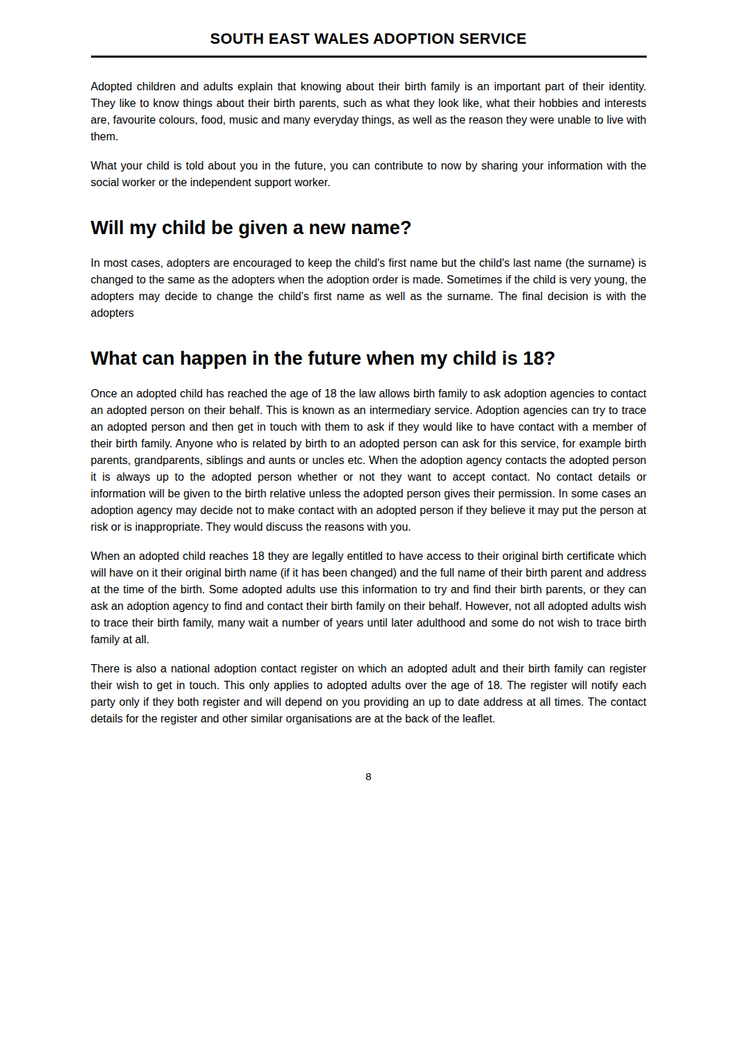SOUTH EAST WALES ADOPTION SERVICE
Adopted children and adults explain that knowing about their birth family is an important part of their identity. They like to know things about their birth parents, such as what they look like, what their hobbies and interests are, favourite colours, food, music and many everyday things, as well as the reason they were unable to live with them.
What your child is told about you in the future, you can contribute to now by sharing your information with the social worker or the independent support worker.
Will my child be given a new name?
In most cases, adopters are encouraged to keep the child's first name but the child's last name (the surname) is changed to the same as the adopters when the adoption order is made. Sometimes if the child is very young, the adopters may decide to change the child's first name as well as the surname. The final decision is with the adopters
What can happen in the future when my child is 18?
Once an adopted child has reached the age of 18 the law allows birth family to ask adoption agencies to contact an adopted person on their behalf. This is known as an intermediary service. Adoption agencies can try to trace an adopted person and then get in touch with them to ask if they would like to have contact with a member of their birth family. Anyone who is related by birth to an adopted person can ask for this service, for example birth parents, grandparents, siblings and aunts or uncles etc. When the adoption agency contacts the adopted person it is always up to the adopted person whether or not they want to accept contact. No contact details or information will be given to the birth relative unless the adopted person gives their permission. In some cases an adoption agency may decide not to make contact with an adopted person if they believe it may put the person at risk or is inappropriate. They would discuss the reasons with you.
When an adopted child reaches 18 they are legally entitled to have access to their original birth certificate which will have on it their original birth name (if it has been changed) and the full name of their birth parent and address at the time of the birth. Some adopted adults use this information to try and find their birth parents, or they can ask an adoption agency to find and contact their birth family on their behalf. However, not all adopted adults wish to trace their birth family, many wait a number of years until later adulthood and some do not wish to trace birth family at all.
There is also a national adoption contact register on which an adopted adult and their birth family can register their wish to get in touch. This only applies to adopted adults over the age of 18. The register will notify each party only if they both register and will depend on you providing an up to date address at all times. The contact details for the register and other similar organisations are at the back of the leaflet.
8